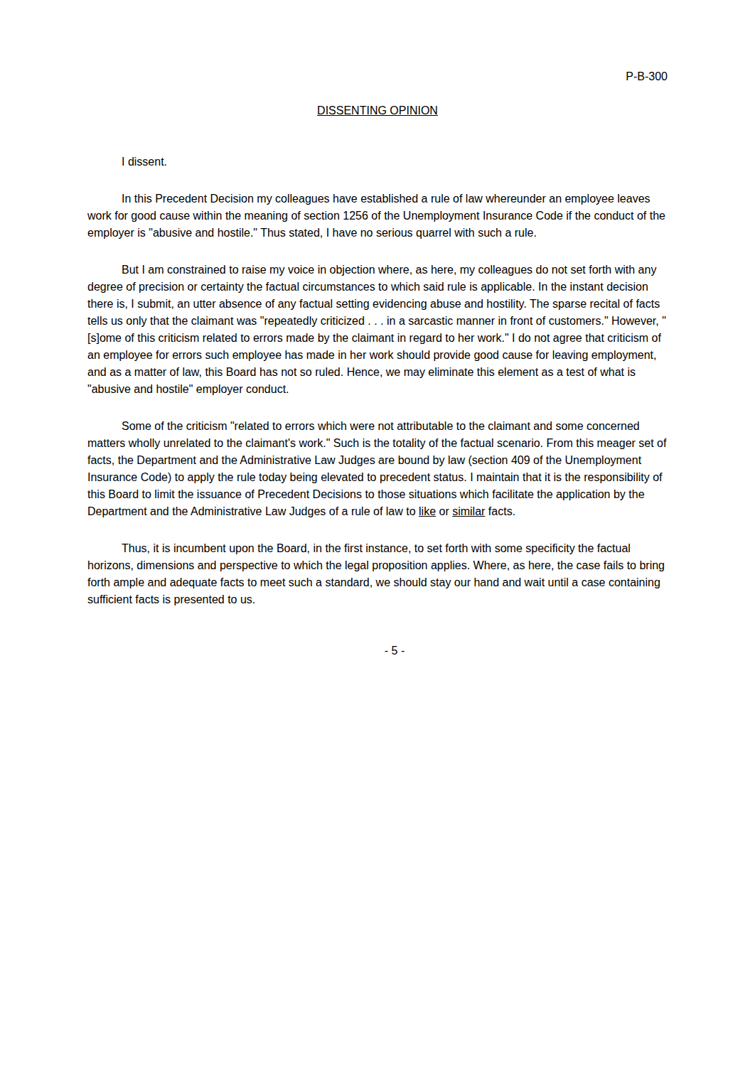P-B-300
DISSENTING OPINION
I dissent.
In this Precedent Decision my colleagues have established a rule of law whereunder an employee leaves work for good cause within the meaning of section 1256 of the Unemployment Insurance Code if the conduct of the employer is "abusive and hostile." Thus stated, I have no serious quarrel with such a rule.
But I am constrained to raise my voice in objection where, as here, my colleagues do not set forth with any degree of precision or certainty the factual circumstances to which said rule is applicable. In the instant decision there is, I submit, an utter absence of any factual setting evidencing abuse and hostility. The sparse recital of facts tells us only that the claimant was "repeatedly criticized . . . in a sarcastic manner in front of customers." However, "[s]ome of this criticism related to errors made by the claimant in regard to her work." I do not agree that criticism of an employee for errors such employee has made in her work should provide good cause for leaving employment, and as a matter of law, this Board has not so ruled. Hence, we may eliminate this element as a test of what is "abusive and hostile" employer conduct.
Some of the criticism "related to errors which were not attributable to the claimant and some concerned matters wholly unrelated to the claimant's work." Such is the totality of the factual scenario. From this meager set of facts, the Department and the Administrative Law Judges are bound by law (section 409 of the Unemployment Insurance Code) to apply the rule today being elevated to precedent status. I maintain that it is the responsibility of this Board to limit the issuance of Precedent Decisions to those situations which facilitate the application by the Department and the Administrative Law Judges of a rule of law to like or similar facts.
Thus, it is incumbent upon the Board, in the first instance, to set forth with some specificity the factual horizons, dimensions and perspective to which the legal proposition applies. Where, as here, the case fails to bring forth ample and adequate facts to meet such a standard, we should stay our hand and wait until a case containing sufficient facts is presented to us.
- 5 -